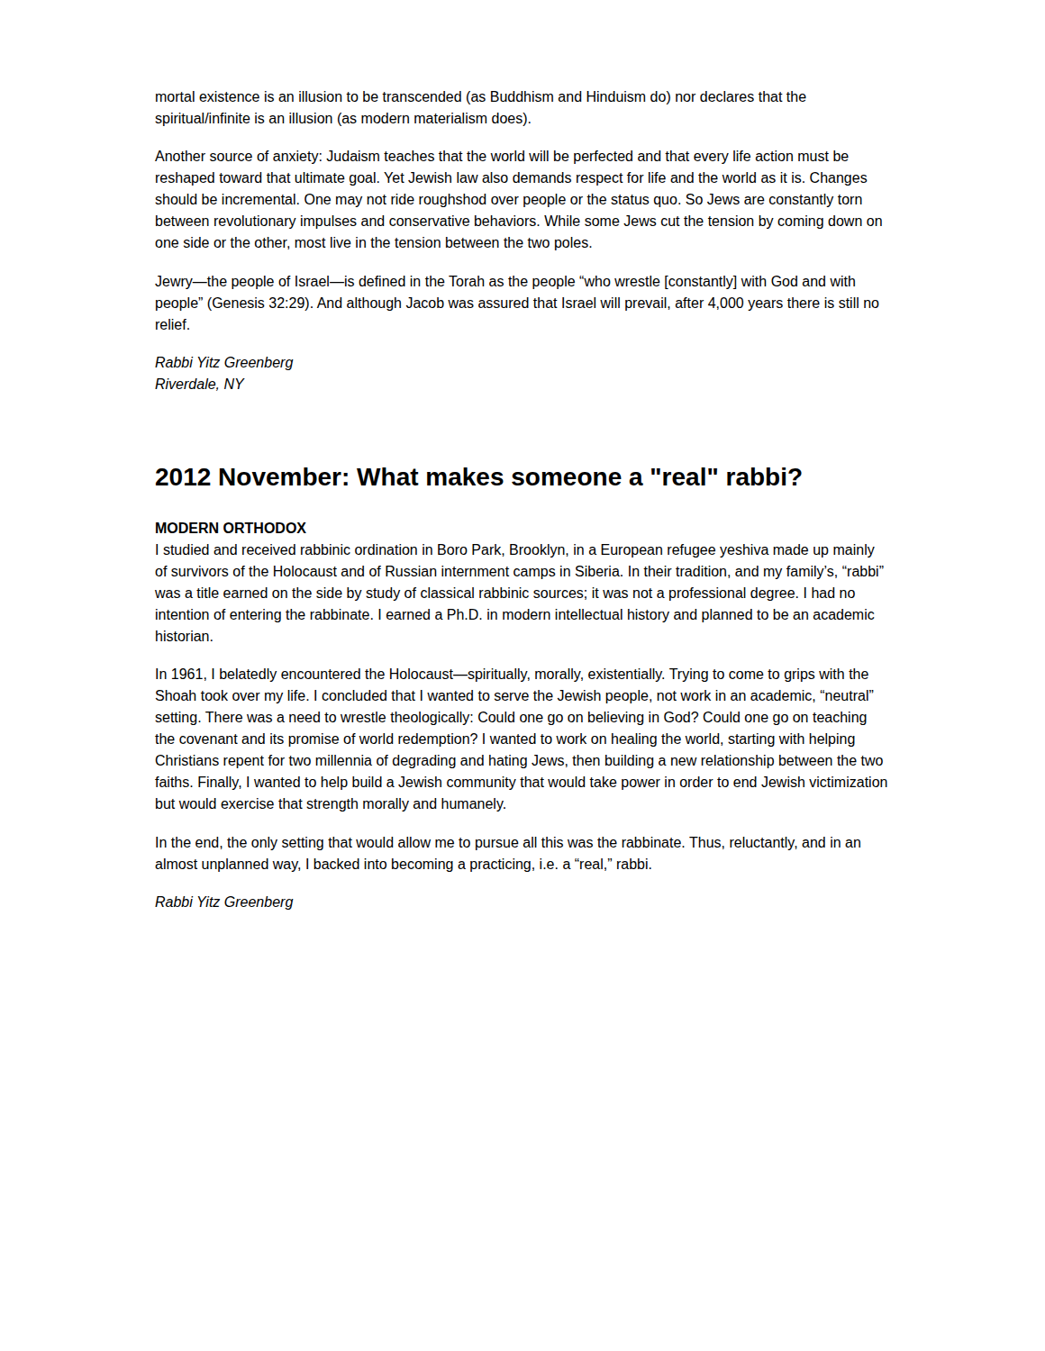mortal existence is an illusion to be transcended (as Buddhism and Hinduism do) nor declares that the spiritual/infinite is an illusion (as modern materialism does).
Another source of anxiety: Judaism teaches that the world will be perfected and that every life action must be reshaped toward that ultimate goal. Yet Jewish law also demands respect for life and the world as it is. Changes should be incremental. One may not ride roughshod over people or the status quo. So Jews are constantly torn between revolutionary impulses and conservative behaviors. While some Jews cut the tension by coming down on one side or the other, most live in the tension between the two poles.
Jewry—the people of Israel—is defined in the Torah as the people “who wrestle [constantly] with God and with people” (Genesis 32:29). And although Jacob was assured that Israel will prevail, after 4,000 years there is still no relief.
Rabbi Yitz Greenberg
Riverdale, NY
2012 November: What makes someone a "real" rabbi?
MODERN ORTHODOX
I studied and received rabbinic ordination in Boro Park, Brooklyn, in a European refugee yeshiva made up mainly of survivors of the Holocaust and of Russian internment camps in Siberia. In their tradition, and my family’s, “rabbi” was a title earned on the side by study of classical rabbinic sources; it was not a professional degree. I had no intention of entering the rabbinate. I earned a Ph.D. in modern intellectual history and planned to be an academic historian.
In 1961, I belatedly encountered the Holocaust—spiritually, morally, existentially. Trying to come to grips with the Shoah took over my life. I concluded that I wanted to serve the Jewish people, not work in an academic, “neutral” setting. There was a need to wrestle theologically: Could one go on believing in God? Could one go on teaching the covenant and its promise of world redemption? I wanted to work on healing the world, starting with helping Christians repent for two millennia of degrading and hating Jews, then building a new relationship between the two faiths. Finally, I wanted to help build a Jewish community that would take power in order to end Jewish victimization but would exercise that strength morally and humanely.
In the end, the only setting that would allow me to pursue all this was the rabbinate. Thus, reluctantly, and in an almost unplanned way, I backed into becoming a practicing, i.e. a “real,” rabbi.
Rabbi Yitz Greenberg